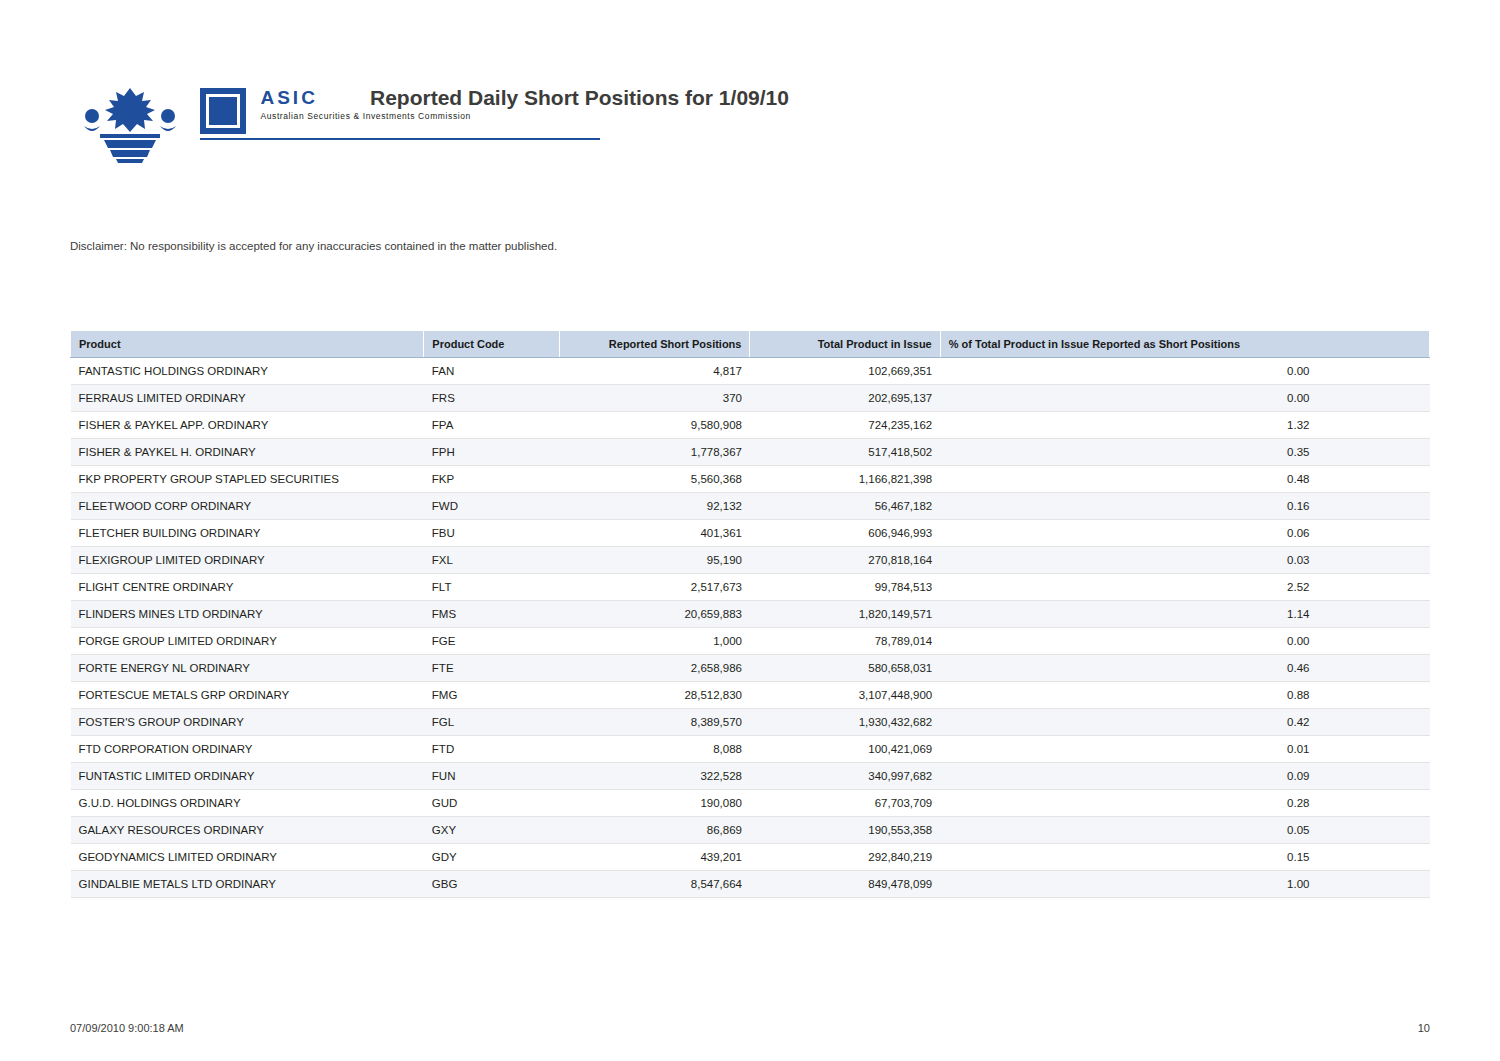ASIC
Australian Securities & Investments Commission
Reported Daily Short Positions for 1/09/10
Disclaimer: No responsibility is accepted for any inaccuracies contained in the matter published.
| Product | Product Code | Reported Short Positions | Total Product in Issue | % of Total Product in Issue Reported as Short Positions |
| --- | --- | --- | --- | --- |
| FANTASTIC HOLDINGS ORDINARY | FAN | 4,817 | 102,669,351 | 0.00 |
| FERRAUS LIMITED ORDINARY | FRS | 370 | 202,695,137 | 0.00 |
| FISHER & PAYKEL APP. ORDINARY | FPA | 9,580,908 | 724,235,162 | 1.32 |
| FISHER & PAYKEL H. ORDINARY | FPH | 1,778,367 | 517,418,502 | 0.35 |
| FKP PROPERTY GROUP STAPLED SECURITIES | FKP | 5,560,368 | 1,166,821,398 | 0.48 |
| FLEETWOOD CORP ORDINARY | FWD | 92,132 | 56,467,182 | 0.16 |
| FLETCHER BUILDING ORDINARY | FBU | 401,361 | 606,946,993 | 0.06 |
| FLEXIGROUP LIMITED ORDINARY | FXL | 95,190 | 270,818,164 | 0.03 |
| FLIGHT CENTRE ORDINARY | FLT | 2,517,673 | 99,784,513 | 2.52 |
| FLINDERS MINES LTD ORDINARY | FMS | 20,659,883 | 1,820,149,571 | 1.14 |
| FORGE GROUP LIMITED ORDINARY | FGE | 1,000 | 78,789,014 | 0.00 |
| FORTE ENERGY NL ORDINARY | FTE | 2,658,986 | 580,658,031 | 0.46 |
| FORTESCUE METALS GRP ORDINARY | FMG | 28,512,830 | 3,107,448,900 | 0.88 |
| FOSTER'S GROUP ORDINARY | FGL | 8,389,570 | 1,930,432,682 | 0.42 |
| FTD CORPORATION ORDINARY | FTD | 8,088 | 100,421,069 | 0.01 |
| FUNTASTIC LIMITED ORDINARY | FUN | 322,528 | 340,997,682 | 0.09 |
| G.U.D. HOLDINGS ORDINARY | GUD | 190,080 | 67,703,709 | 0.28 |
| GALAXY RESOURCES ORDINARY | GXY | 86,869 | 190,553,358 | 0.05 |
| GEODYNAMICS LIMITED ORDINARY | GDY | 439,201 | 292,840,219 | 0.15 |
| GINDALBIE METALS LTD ORDINARY | GBG | 8,547,664 | 849,478,099 | 1.00 |
07/09/2010 9:00:18 AM 10